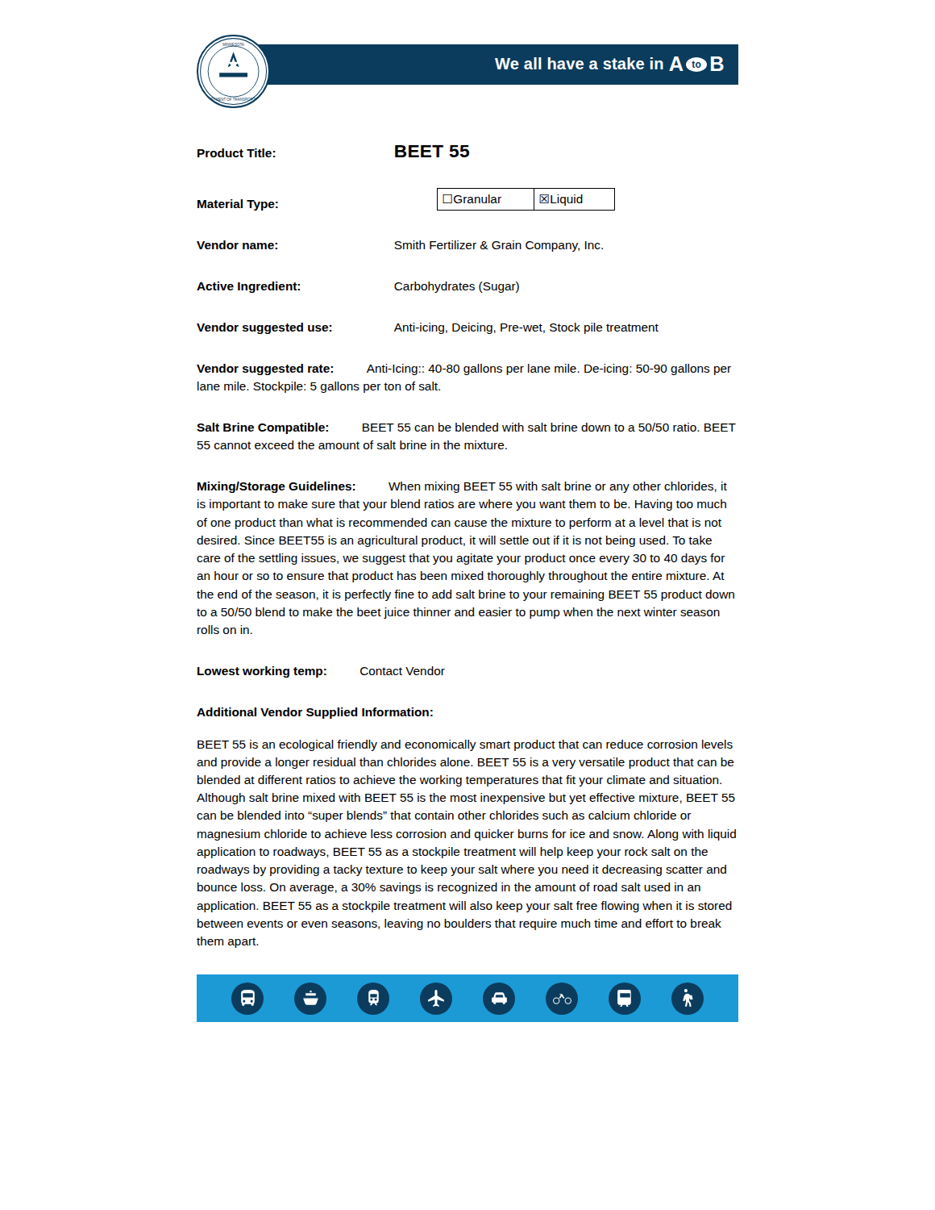We all have a stake in Ato B
MINNESOTA DEPARTMENT OF TRANSPORTATION
Product Title:
BEET 55
Material Type:
| ☐ Granular | ☒ Liquid |
Vendor name:
Smith Fertilizer & Grain Company, Inc.
Active Ingredient:
Carbohydrates (Sugar)
Vendor suggested use:
Anti-icing, Deicing, Pre-wet, Stock pile treatment
Vendor suggested rate: Anti-Icing:: 40-80 gallons per lane mile. De-icing: 50-90 gallons per lane mile. Stockpile: 5 gallons per ton of salt.
Salt Brine Compatible: BEET 55 can be blended with salt brine down to a 50/50 ratio. BEET 55 cannot exceed the amount of salt brine in the mixture.
Mixing/Storage Guidelines: When mixing BEET 55 with salt brine or any other chlorides, it is important to make sure that your blend ratios are where you want them to be. Having too much of one product than what is recommended can cause the mixture to perform at a level that is not desired. Since BEET55 is an agricultural product, it will settle out if it is not being used. To take care of the settling issues, we suggest that you agitate your product once every 30 to 40 days for an hour or so to ensure that product has been mixed thoroughly throughout the entire mixture. At the end of the season, it is perfectly fine to add salt brine to your remaining BEET 55 product down to a 50/50 blend to make the beet juice thinner and easier to pump when the next winter season rolls on in.
Lowest working temp: Contact Vendor
Additional Vendor Supplied Information:
BEET 55 is an ecological friendly and economically smart product that can reduce corrosion levels and provide a longer residual than chlorides alone. BEET 55 is a very versatile product that can be blended at different ratios to achieve the working temperatures that fit your climate and situation. Although salt brine mixed with BEET 55 is the most inexpensive but yet effective mixture, BEET 55 can be blended into “super blends” that contain other chlorides such as calcium chloride or magnesium chloride to achieve less corrosion and quicker burns for ice and snow. Along with liquid application to roadways, BEET 55 as a stockpile treatment will help keep your rock salt on the roadways by providing a tacky texture to keep your salt where you need it decreasing scatter and bounce loss. On average, a 30% savings is recognized in the amount of road salt used in an application. BEET 55 as a stockpile treatment will also keep your salt free flowing when it is stored between events or even seasons, leaving no boulders that require much time and effort to break them apart.